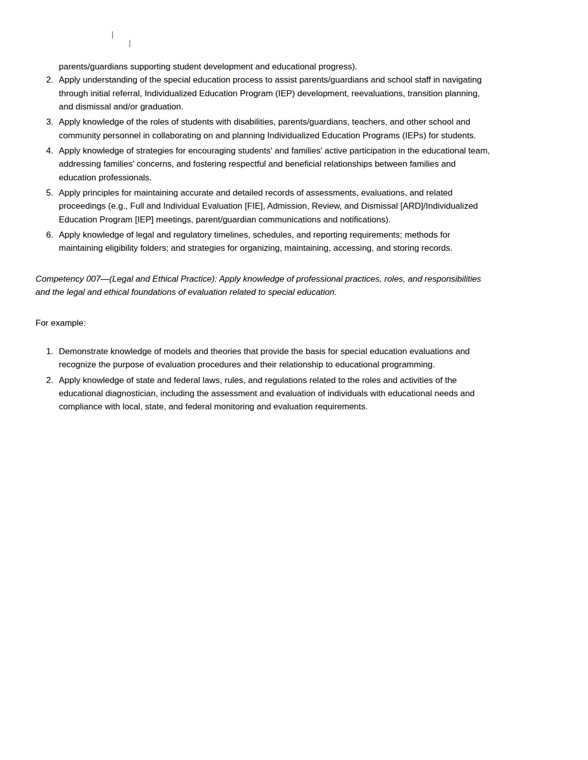| |
parents/guardians supporting student development and educational progress).
Apply understanding of the special education process to assist parents/guardians and school staff in navigating through initial referral, Individualized Education Program (IEP) development, reevaluations, transition planning, and dismissal and/or graduation.
Apply knowledge of the roles of students with disabilities, parents/guardians, teachers, and other school and community personnel in collaborating on and planning Individualized Education Programs (IEPs) for students.
Apply knowledge of strategies for encouraging students' and families' active participation in the educational team, addressing families' concerns, and fostering respectful and beneficial relationships between families and education professionals.
Apply principles for maintaining accurate and detailed records of assessments, evaluations, and related proceedings (e.g., Full and Individual Evaluation [FIE], Admission, Review, and Dismissal [ARD]/Individualized Education Program [IEP] meetings, parent/guardian communications and notifications).
Apply knowledge of legal and regulatory timelines, schedules, and reporting requirements; methods for maintaining eligibility folders; and strategies for organizing, maintaining, accessing, and storing records.
Competency 007—(Legal and Ethical Practice): Apply knowledge of professional practices, roles, and responsibilities and the legal and ethical foundations of evaluation related to special education.
For example:
Demonstrate knowledge of models and theories that provide the basis for special education evaluations and recognize the purpose of evaluation procedures and their relationship to educational programming.
Apply knowledge of state and federal laws, rules, and regulations related to the roles and activities of the educational diagnostician, including the assessment and evaluation of individuals with educational needs and compliance with local, state, and federal monitoring and evaluation requirements.